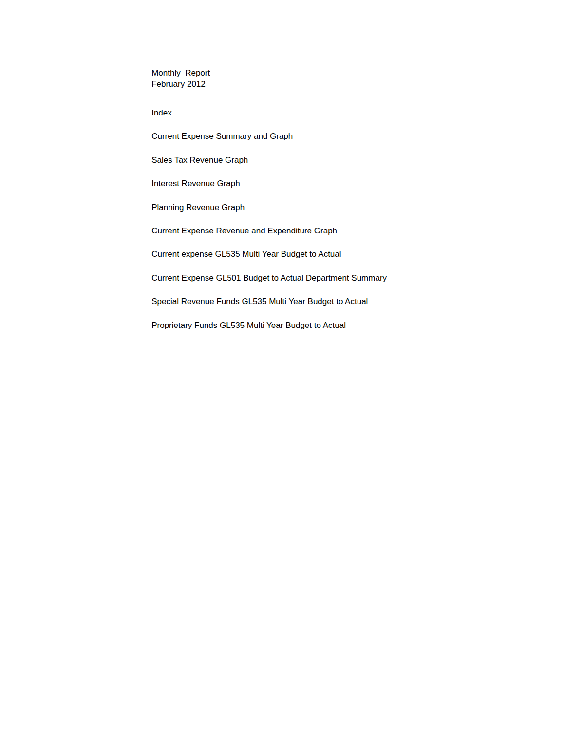Monthly Report February 2012
Index
Current Expense Summary and Graph
Sales Tax Revenue Graph
Interest Revenue Graph
Planning Revenue Graph
Current Expense Revenue and Expenditure Graph
Current expense GL535 Multi Year Budget to Actual
Current Expense GL501 Budget to Actual Department Summary
Special Revenue Funds GL535 Multi Year Budget to Actual
Proprietary Funds GL535 Multi Year Budget to Actual